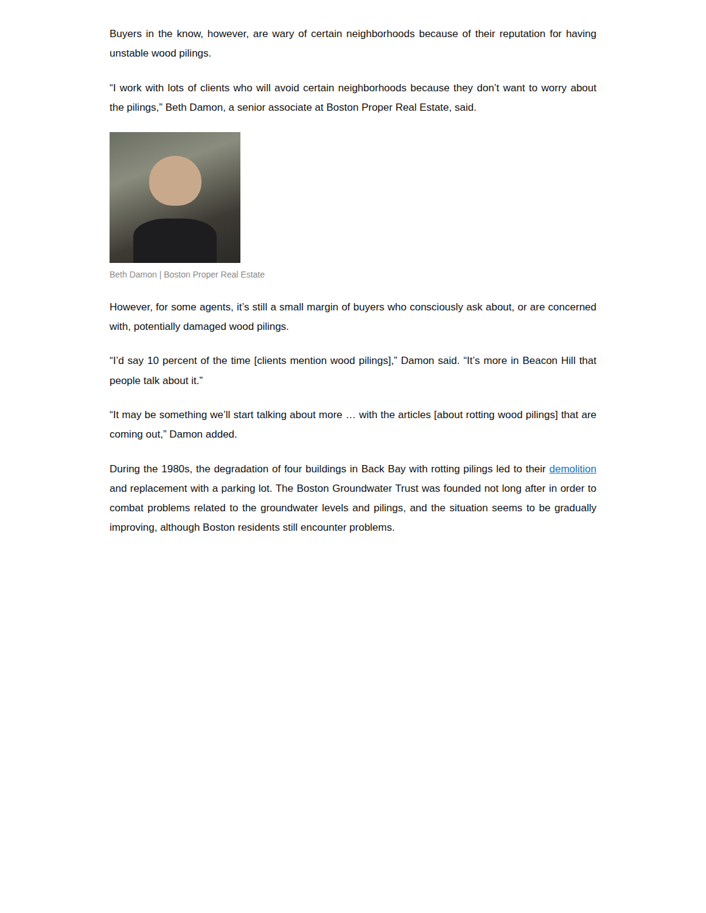Buyers in the know, however, are wary of certain neighborhoods because of their reputation for having unstable wood pilings.
“I work with lots of clients who will avoid certain neighborhoods because they don’t want to worry about the pilings,” Beth Damon, a senior associate at Boston Proper Real Estate, said.
Beth Damon | Boston Proper Real Estate
However, for some agents, it’s still a small margin of buyers who consciously ask about, or are concerned with, potentially damaged wood pilings.
“I’d say 10 percent of the time [clients mention wood pilings],” Damon said. “It’s more in Beacon Hill that people talk about it.”
“It may be something we’ll start talking about more … with the articles [about rotting wood pilings] that are coming out,” Damon added.
During the 1980s, the degradation of four buildings in Back Bay with rotting pilings led to their demolition and replacement with a parking lot. The Boston Groundwater Trust was founded not long after in order to combat problems related to the groundwater levels and pilings, and the situation seems to be gradually improving, although Boston residents still encounter problems.